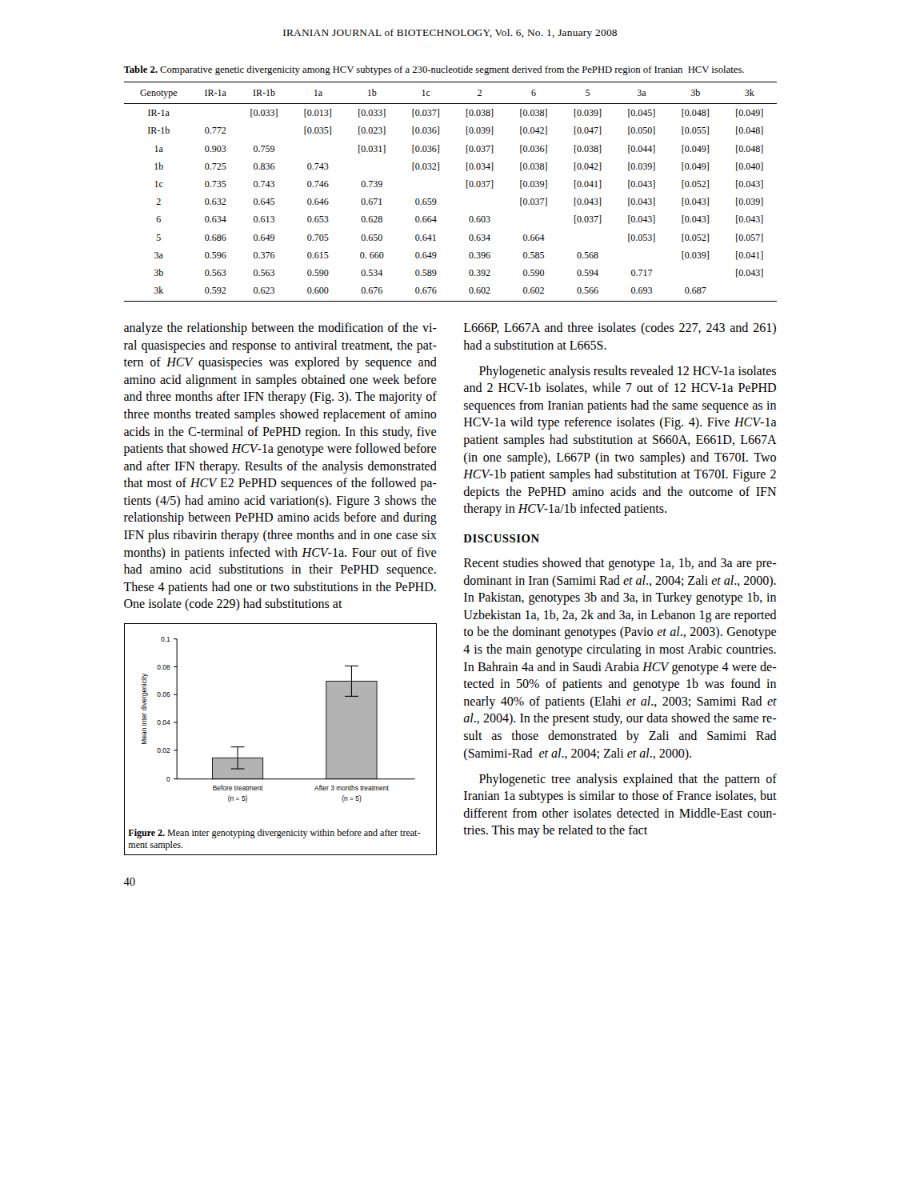IRANIAN JOURNAL of BIOTECHNOLOGY, Vol. 6, No. 1, January 2008
Table 2. Comparative genetic divergenicity among HCV subtypes of a 230-nucleotide segment derived from the PePHD region of Iranian HCV isolates.
| Genotype | IR-1a | IR-1b | 1a | 1b | 1c | 2 | 6 | 5 | 3a | 3b | 3k |
| --- | --- | --- | --- | --- | --- | --- | --- | --- | --- | --- | --- |
| IR-1a | | [0.033] | [0.013] | [0.033] | [0.037] | [0.038] | [0.038] | [0.039] | [0.045] | [0.048] | [0.049] |
| IR-1b | 0.772 | | [0.035] | [0.023] | [0.036] | [0.039] | [0.042] | [0.047] | [0.050] | [0.055] | [0.048] |
| 1a | 0.903 | 0.759 | | [0.031] | [0.036] | [0.037] | [0.036] | [0.038] | [0.044] | [0.049] | [0.048] |
| 1b | 0.725 | 0.836 | 0.743 | | [0.032] | [0.034] | [0.038] | [0.042] | [0.039] | [0.049] | [0.040] |
| 1c | 0.735 | 0.743 | 0.746 | 0.739 | | [0.037] | [0.039] | [0.041] | [0.043] | [0.052] | [0.043] |
| 2 | 0.632 | 0.645 | 0.646 | 0.671 | 0.659 | | [0.037] | [0.043] | [0.043] | [0.043] | [0.039] |
| 6 | 0.634 | 0.613 | 0.653 | 0.628 | 0.664 | 0.603 | | [0.037] | [0.043] | [0.043] | [0.043] |
| 5 | 0.686 | 0.649 | 0.705 | 0.650 | 0.641 | 0.634 | 0.664 | | [0.053] | [0.052] | [0.057] |
| 3a | 0.596 | 0.376 | 0.615 | 0. 660 | 0.649 | 0.396 | 0.585 | 0.568 | | [0.039] | [0.041] |
| 3b | 0.563 | 0.563 | 0.590 | 0.534 | 0.589 | 0.392 | 0.590 | 0.594 | 0.717 | | [0.043] |
| 3k | 0.592 | 0.623 | 0.600 | 0.676 | 0.676 | 0.602 | 0.602 | 0.566 | 0.693 | 0.687 | |
analyze the relationship between the modification of the viral quasispecies and response to antiviral treatment, the pattern of HCV quasispecies was explored by sequence and amino acid alignment in samples obtained one week before and three months after IFN therapy (Fig. 3). The majority of three months treated samples showed replacement of amino acids in the C-terminal of PePHD region. In this study, five patients that showed HCV-1a genotype were followed before and after IFN therapy. Results of the analysis demonstrated that most of HCV E2 PePHD sequences of the followed patients (4/5) had amino acid variation(s). Figure 3 shows the relationship between PePHD amino acids before and during IFN plus ribavirin therapy (three months and in one case six months) in patients infected with HCV-1a. Four out of five had amino acid substitutions in their PePHD sequence. These 4 patients had one or two substitutions in the PePHD. One isolate (code 229) had substitutions at
0.1 0.08 0.06 0.04 0.02 0 Mean inter divergenicity Before treatment (n = 5) After 3 months treatment (n = 5)
Figure 2. Mean inter genotyping divergenicity within before and after treatment samples.
L666P, L667A and three isolates (codes 227, 243 and 261) had a substitution at L665S.
Phylogenetic analysis results revealed 12 HCV-1a isolates and 2 HCV-1b isolates, while 7 out of 12 HCV-1a PePHD sequences from Iranian patients had the same sequence as in HCV-1a wild type reference isolates (Fig. 4). Five HCV-1a patient samples had substitution at S660A, E661D, L667A (in one sample), L667P (in two samples) and T670I. Two HCV-1b patient samples had substitution at T670I. Figure 2 depicts the PePHD amino acids and the outcome of IFN therapy in HCV-1a/1b infected patients.
DISCUSSION
Recent studies showed that genotype 1a, 1b, and 3a are predominant in Iran (Samimi Rad et al., 2004; Zali et al., 2000). In Pakistan, genotypes 3b and 3a, in Turkey genotype 1b, in Uzbekistan 1a, 1b, 2a, 2k and 3a, in Lebanon 1g are reported to be the dominant genotypes (Pavio et al., 2003). Genotype 4 is the main genotype circulating in most Arabic countries. In Bahrain 4a and in Saudi Arabia HCV genotype 4 were detected in 50% of patients and genotype 1b was found in nearly 40% of patients (Elahi et al., 2003; Samimi Rad et al., 2004). In the present study, our data showed the same result as those demonstrated by Zali and Samimi Rad (Samimi-Rad et al., 2004; Zali et al., 2000).
Phylogenetic tree analysis explained that the pattern of Iranian 1a subtypes is similar to those of France isolates, but different from other isolates detected in Middle-East countries. This may be related to the fact
40